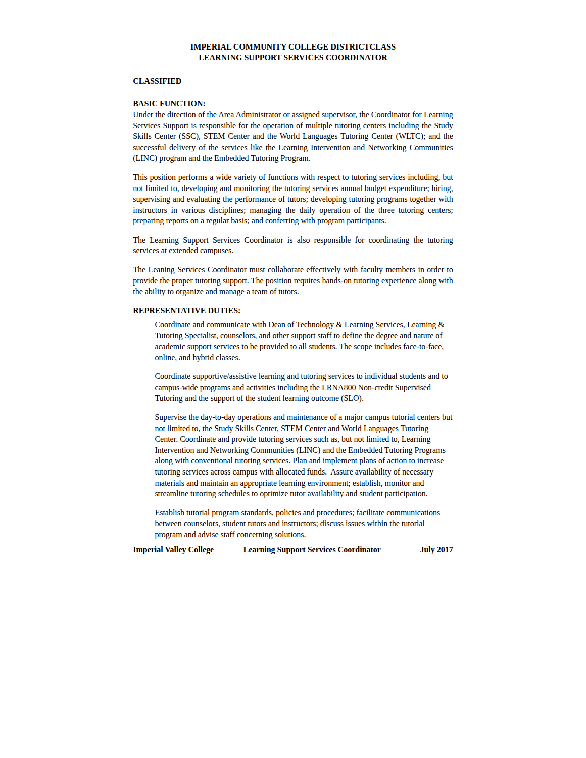IMPERIAL COMMUNITY COLLEGE DISTRICTCLASS LEARNING SUPPORT SERVICES COORDINATOR
CLASSIFIED
BASIC FUNCTION:
Under the direction of the Area Administrator or assigned supervisor, the Coordinator for Learning Services Support is responsible for the operation of multiple tutoring centers including the Study Skills Center (SSC), STEM Center and the World Languages Tutoring Center (WLTC); and the successful delivery of the services like the Learning Intervention and Networking Communities (LINC) program and the Embedded Tutoring Program.
This position performs a wide variety of functions with respect to tutoring services including, but not limited to, developing and monitoring the tutoring services annual budget expenditure; hiring, supervising and evaluating the performance of tutors; developing tutoring programs together with instructors in various disciplines; managing the daily operation of the three tutoring centers; preparing reports on a regular basis; and conferring with program participants.
The Learning Support Services Coordinator is also responsible for coordinating the tutoring services at extended campuses.
The Leaning Services Coordinator must collaborate effectively with faculty members in order to provide the proper tutoring support. The position requires hands-on tutoring experience along with the ability to organize and manage a team of tutors.
REPRESENTATIVE DUTIES:
Coordinate and communicate with Dean of Technology & Learning Services, Learning & Tutoring Specialist, counselors, and other support staff to define the degree and nature of academic support services to be provided to all students. The scope includes face-to-face, online, and hybrid classes.
Coordinate supportive/assistive learning and tutoring services to individual students and to campus-wide programs and activities including the LRNA800 Non-credit Supervised Tutoring and the support of the student learning outcome (SLO).
Supervise the day-to-day operations and maintenance of a major campus tutorial centers but not limited to, the Study Skills Center, STEM Center and World Languages Tutoring Center. Coordinate and provide tutoring services such as, but not limited to, Learning Intervention and Networking Communities (LINC) and the Embedded Tutoring Programs along with conventional tutoring services. Plan and implement plans of action to increase tutoring services across campus with allocated funds. Assure availability of necessary materials and maintain an appropriate learning environment; establish, monitor and streamline tutoring schedules to optimize tutor availability and student participation.
Establish tutorial program standards, policies and procedures; facilitate communications between counselors, student tutors and instructors; discuss issues within the tutorial program and advise staff concerning solutions.
Imperial Valley College Learning Support Services Coordinator July 2017